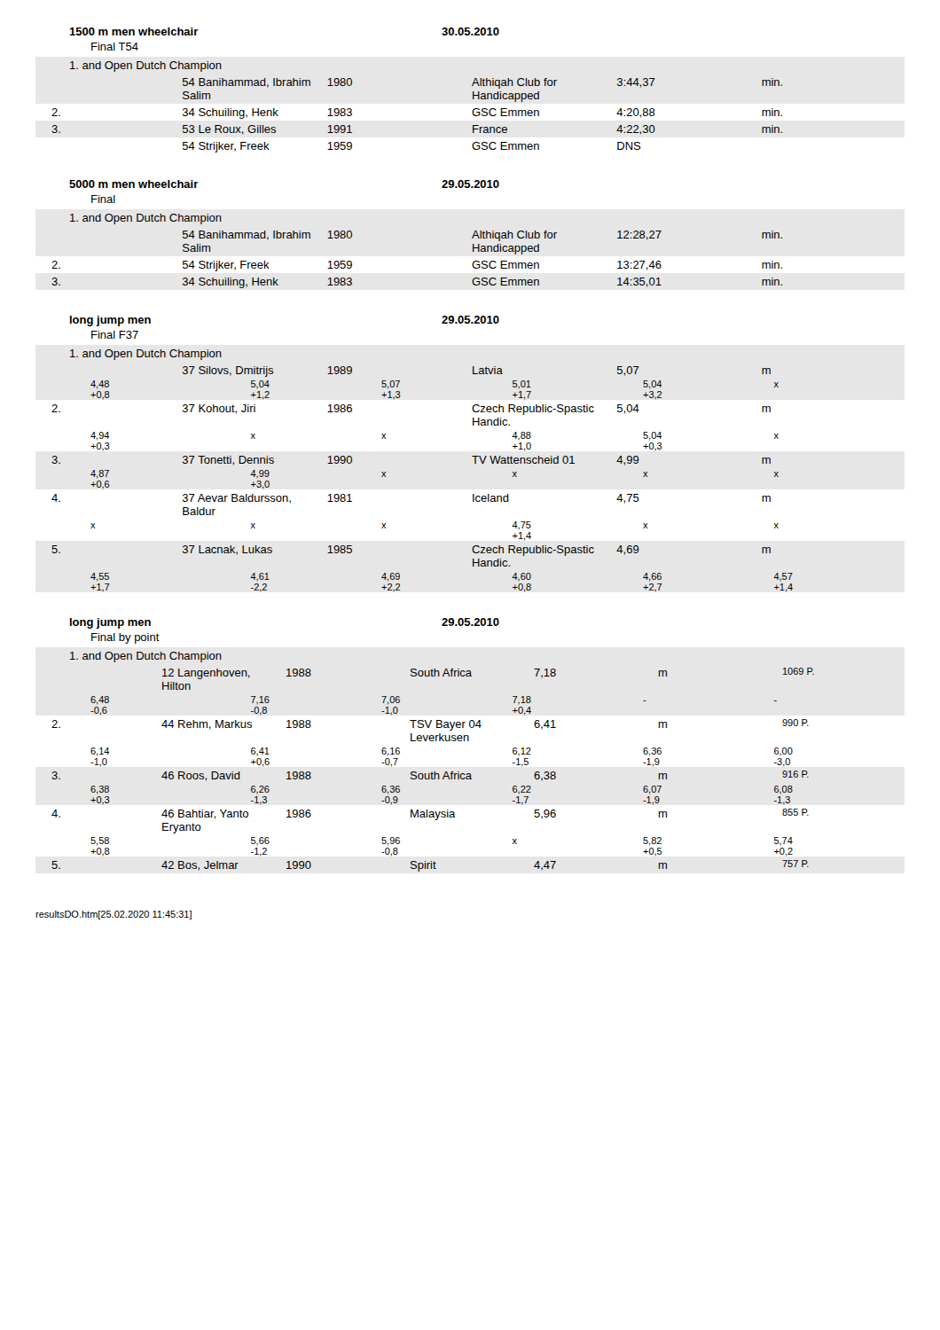1500 m men wheelchair
30.05.2010
Final T54
| 1. and Open Dutch Champion |
| | 54 Banihammad, Ibrahim Salim | 1980 | Althiqah Club for Handicapped | 3:44,37 | min. |
| 2. | 34 Schuiling, Henk | 1983 | GSC Emmen | 4:20,88 | min. |
| 3. | 53 Le Roux, Gilles | 1991 | France | 4:22,30 | min. |
| | 54 Strijker, Freek | 1959 | GSC Emmen | DNS | |
5000 m men wheelchair
29.05.2010
Final
| 1. and Open Dutch Champion |
| | 54 Banihammad, Ibrahim Salim | 1980 | Althiqah Club for Handicapped | 12:28,27 | min. |
| 2. | 54 Strijker, Freek | 1959 | GSC Emmen | 13:27,46 | min. |
| 3. | 34 Schuiling, Henk | 1983 | GSC Emmen | 14:35,01 | min. |
long jump men
29.05.2010
Final F37
| 1. and Open Dutch Champion |
| | 37 Silovs, Dmitrijs | 1989 | Latvia | 5,07 | m |
| / 4,48 / 5,04 / 5,07 / 5,01 / 5,04 / x / / +0,8 / +1,2 / +1,3 / +1,7 / +3,2 / / |
| 2. | 37 Kohout, Jiri | 1986 | Czech Republic-Spastic Handic. | 5,04 | m |
| / 4,94 / x / x / 4,88 / 5,04 / x / / +0,3 / / / +1,0 / +0,3 / / |
| 3. | 37 Tonetti, Dennis | 1990 | TV Wattenscheid 01 | 4,99 | m |
| / 4,87 / 4,99 / x / x / x / x / / +0,6 / +3,0 / / / / / |
| 4. | 37 Aevar Baldursson, Baldur | 1981 | Iceland | 4,75 | m |
| / x / x / x / 4,75 / x / x / / / / / +1,4 / / / |
| 5. | 37 Lacnak, Lukas | 1985 | Czech Republic-Spastic Handic. | 4,69 | m |
| / 4,55 / 4,61 / 4,69 / 4,60 / 4,66 / 4,57 / / +1,7 / -2,2 / +2,2 / +0,8 / +2,7 / +1,4 / |
long jump men
29.05.2010
Final by point
| 1. and Open Dutch Champion |
| | 12 Langenhoven, Hilton | 1988 | South Africa | 7,18 | m | 1069 P. |
| / 6,48 / 7,16 / 7,06 / 7,18 / - / - / / -0,6 / -0,8 / -1,0 / +0,4 / / / |
| 2. | 44 Rehm, Markus | 1988 | TSV Bayer 04 Leverkusen | 6,41 | m | 990 P. |
| / 6,14 / 6,41 / 6,16 / 6,12 / 6,36 / 6,00 / / -1,0 / +0,6 / -0,7 / -1,5 / -1,9 / -3,0 / |
| 3. | 46 Roos, David | 1988 | South Africa | 6,38 | m | 916 P. |
| / 6,38 / 6,26 / 6,36 / 6,22 / 6,07 / 6,08 / / +0,3 / -1,3 / -0,9 / -1,7 / -1,9 / -1,3 / |
| 4. | 46 Bahtiar, Yanto Eryanto | 1986 | Malaysia | 5,96 | m | 855 P. |
| / 5,58 / 5,66 / 5,96 / x / 5,82 / 5,74 / / +0,8 / -1,2 / -0,8 / / +0,5 / +0,2 / |
| 5. | 42 Bos, Jelmar | 1990 | Spirit | 4,47 | m | 757 P. |
resultsDO.htm[25.02.2020 11:45:31]